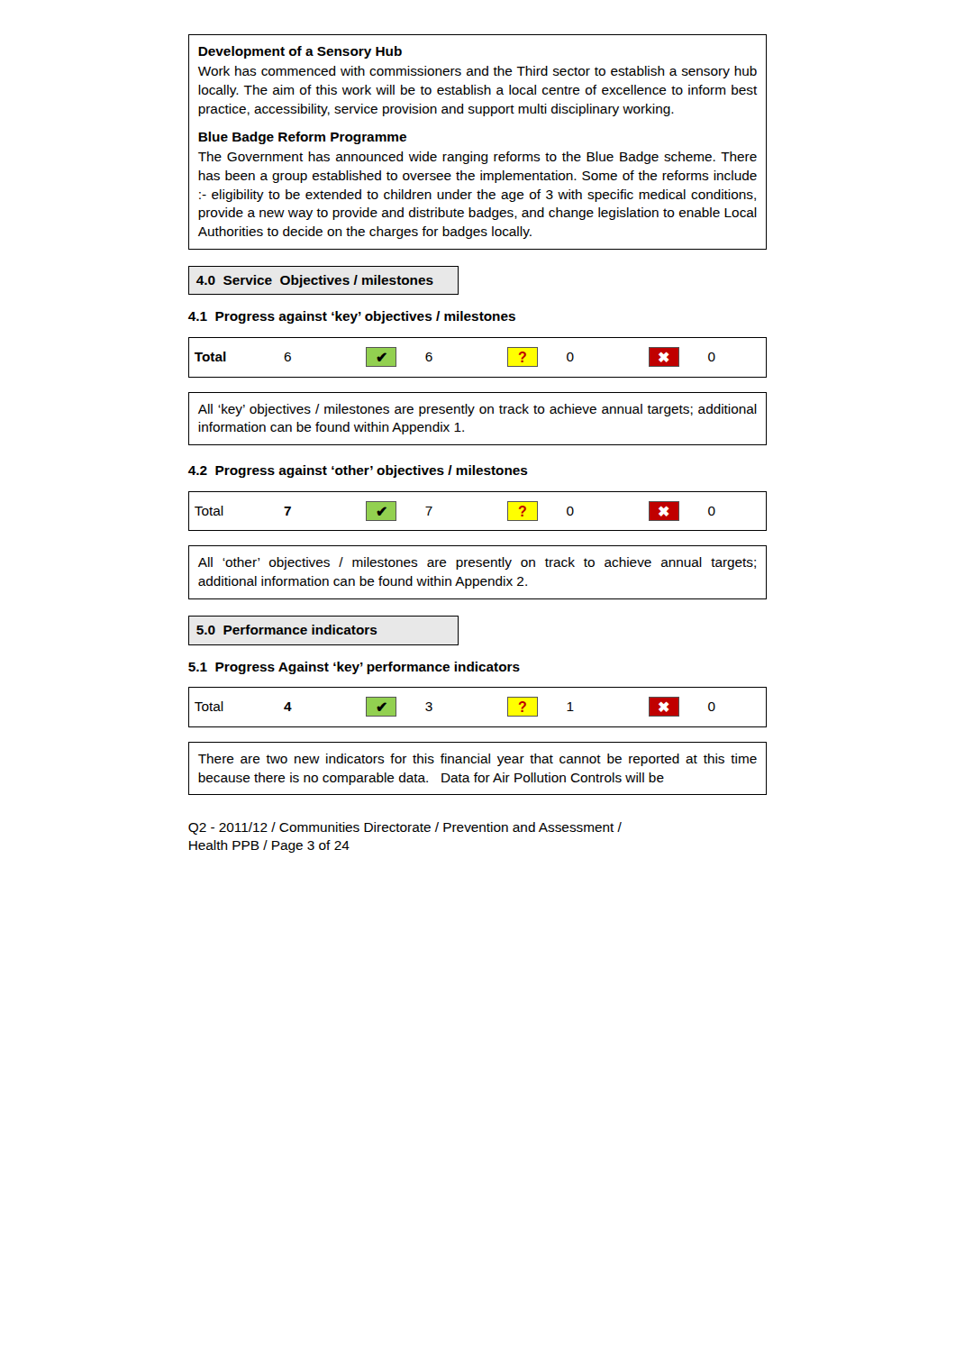Development of a Sensory Hub
Work has commenced with commissioners and the Third sector to establish a sensory hub locally. The aim of this work will be to establish a local centre of excellence to inform best practice, accessibility, service provision and support multi disciplinary working.
Blue Badge Reform Programme
The Government has announced wide ranging reforms to the Blue Badge scheme. There has been a group established to oversee the implementation. Some of the reforms include :- eligibility to be extended to children under the age of 3 with specific medical conditions, provide a new way to provide and distribute badges, and change legislation to enable Local Authorities to decide on the charges for badges locally.
4.0 Service Objectives / milestones
4.1 Progress against ‘key’ objectives / milestones
| Total | 6 | ✔ | 6 | ? | 0 | ✖ | 0 |
All ‘key’ objectives / milestones are presently on track to achieve annual targets; additional information can be found within Appendix 1.
4.2 Progress against ‘other’ objectives / milestones
| Total | 7 | ✔ | 7 | ? | 0 | ✖ | 0 |
All ‘other’ objectives / milestones are presently on track to achieve annual targets; additional information can be found within Appendix 2.
5.0 Performance indicators
5.1 Progress Against ‘key’ performance indicators
| Total | 4 | ✔ | 3 | ? | 1 | ✖ | 0 |
There are two new indicators for this financial year that cannot be reported at this time because there is no comparable data. Data for Air Pollution Controls will be
Q2 - 2011/12 / Communities Directorate / Prevention and Assessment /
Health PPB / Page 3 of 24